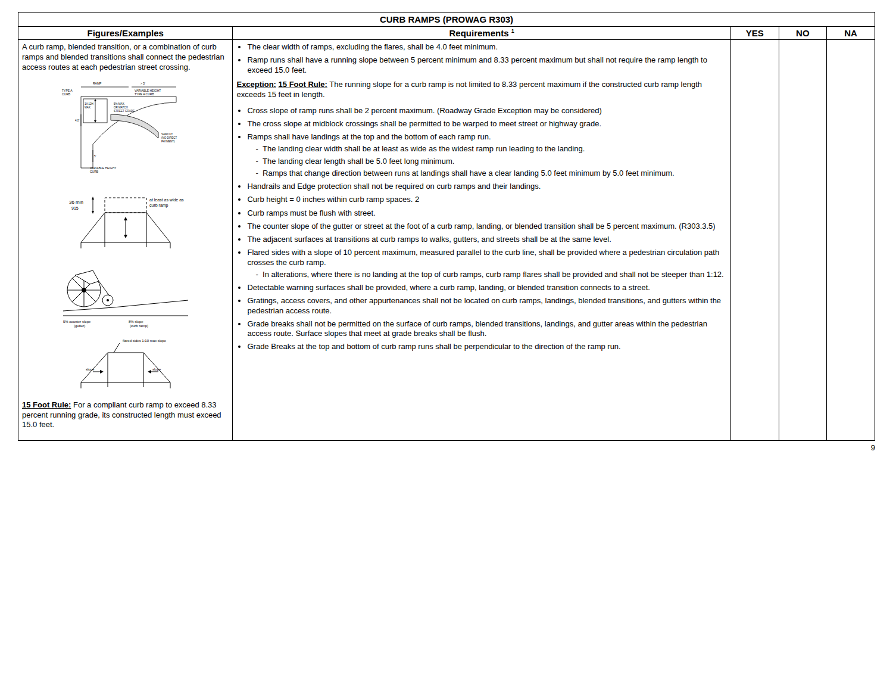| CURB RAMPS (PROWAG R303) |
| --- |
| Figures/Examples | Requirements 1 | YES | NO | NA |
| A curb ramp, blended transition, or a combination of curb ramps and blended transitions shall connect the pedestrian access routes at each pedestrian street crossing. RAMP > 5' TYPE A CURB VARIABLE HEIGHT TYPE A CURB 1V:12H MAX. 5% MAX. OR MATCH STREET GRADE SAWCUT (NO DIRECT PAYMENT) 4.0' 5' VARIABLE HEIGHT CURB 36 min 915 at least as wide as curb ramp 5% counter slope (gutter) 8% slope (curb ramp) flared sides 1:10 max slope slope slope 15 Foot Rule: For a compliant curb ramp to exceed 8.33 percent running grade, its constructed length must exceed 15.0 feet. | The clear width of ramps, excluding the flares, shall be 4.0 feet minimum. Ramp runs shall have a running slope between 5 percent minimum and 8.33 percent maximum but shall not require the ramp length to exceed 15.0 feet. Exception: 15 Foot Rule: The running slope for a curb ramp is not limited to 8.33 percent maximum if the constructed curb ramp length exceeds 15 feet in length. Cross slope of ramp runs shall be 2 percent maximum. (Roadway Grade Exception may be considered) The cross slope at midblock crossings shall be permitted to be warped to meet street or highway grade. Ramps shall have landings at the top and the bottom of each ramp run. The landing clear width shall be at least as wide as the widest ramp run leading to the landing. The landing clear length shall be 5.0 feet long minimum. Ramps that change direction between runs at landings shall have a clear landing 5.0 feet minimum by 5.0 feet minimum. Handrails and Edge protection shall not be required on curb ramps and their landings. Curb height = 0 inches within curb ramp spaces. 2 Curb ramps must be flush with street. The counter slope of the gutter or street at the foot of a curb ramp, landing, or blended transition shall be 5 percent maximum. (R303.3.5) The adjacent surfaces at transitions at curb ramps to walks, gutters, and streets shall be at the same level. Flared sides with a slope of 10 percent maximum, measured parallel to the curb line, shall be provided where a pedestrian circulation path crosses the curb ramp. In alterations, where there is no landing at the top of curb ramps, curb ramp flares shall be provided and shall not be steeper than 1:12. Detectable warning surfaces shall be provided, where a curb ramp, landing, or blended transition connects to a street. Gratings, access covers, and other appurtenances shall not be located on curb ramps, landings, blended transitions, and gutters within the pedestrian access route. Grade breaks shall not be permitted on the surface of curb ramps, blended transitions, landings, and gutter areas within the pedestrian access route. Surface slopes that meet at grade breaks shall be flush. Grade Breaks at the top and bottom of curb ramp runs shall be perpendicular to the direction of the ramp run. | | | |
9